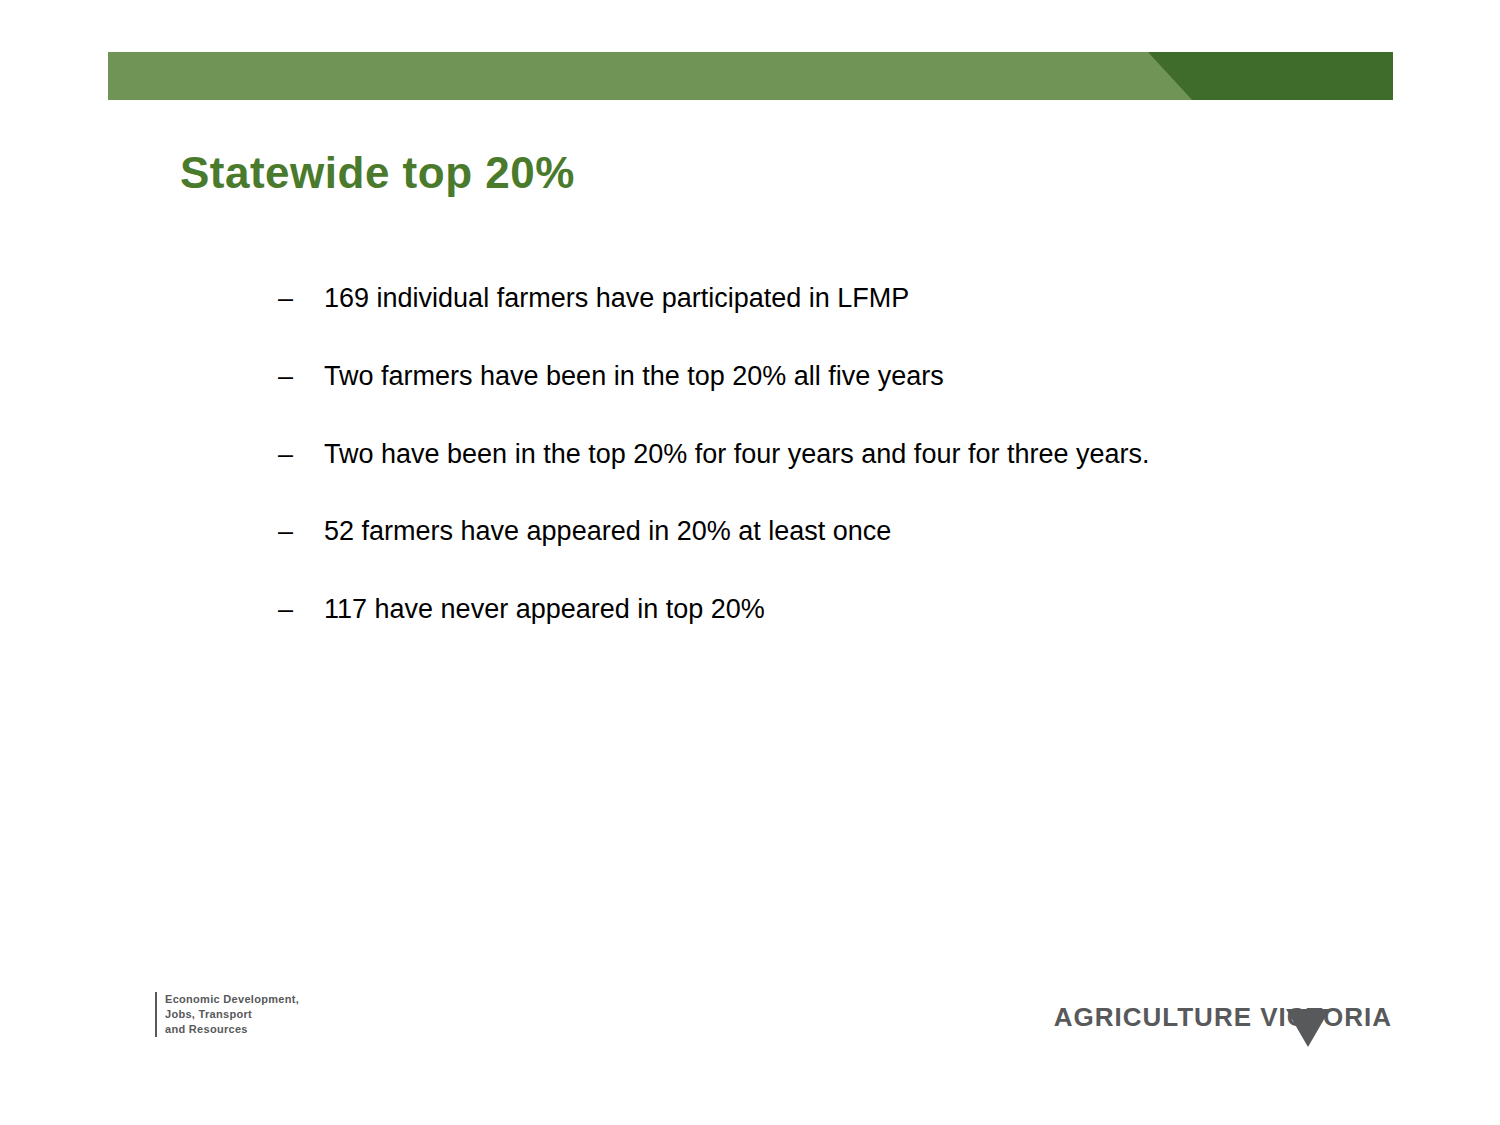Statewide top 20%
169 individual farmers have participated in LFMP
Two farmers have been in the top 20% all five years
Two have been in the top 20% for four years and four for three years.
52 farmers have appeared in 20% at least once
117 have never appeared in top 20%
Economic Development,
Jobs, Transport
and Resources
AGRICULTURE VICTORIA